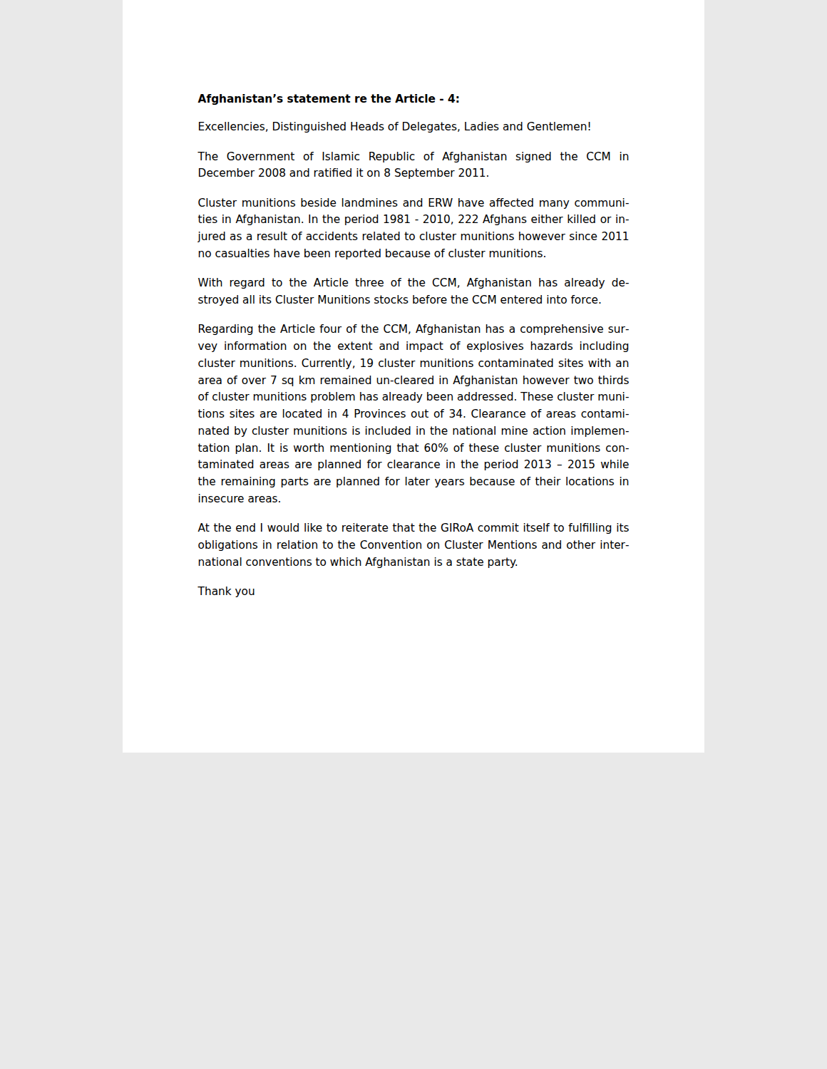Afghanistan’s statement re the Article - 4:
Excellencies, Distinguished Heads of Delegates, Ladies and Gentlemen!
The Government of Islamic Republic of Afghanistan signed the CCM in December 2008 and ratified it on 8 September 2011.
Cluster munitions beside landmines and ERW have affected many communities in Afghanistan. In the period 1981 - 2010, 222 Afghans either killed or injured as a result of accidents related to cluster munitions however since 2011 no casualties have been reported because of cluster munitions.
With regard to the Article three of the CCM, Afghanistan has already destroyed all its Cluster Munitions stocks before the CCM entered into force.
Regarding the Article four of the CCM, Afghanistan has a comprehensive survey information on the extent and impact of explosives hazards including cluster munitions. Currently, 19 cluster munitions contaminated sites with an area of over 7 sq km remained un-cleared in Afghanistan however two thirds of cluster munitions problem has already been addressed. These cluster munitions sites are located in 4 Provinces out of 34. Clearance of areas contaminated by cluster munitions is included in the national mine action implementation plan. It is worth mentioning that 60% of these cluster munitions contaminated areas are planned for clearance in the period 2013 – 2015 while the remaining parts are planned for later years because of their locations in insecure areas.
At the end I would like to reiterate that the GIRoA commit itself to fulfilling its obligations in relation to the Convention on Cluster Mentions and other international conventions to which Afghanistan is a state party.
Thank you